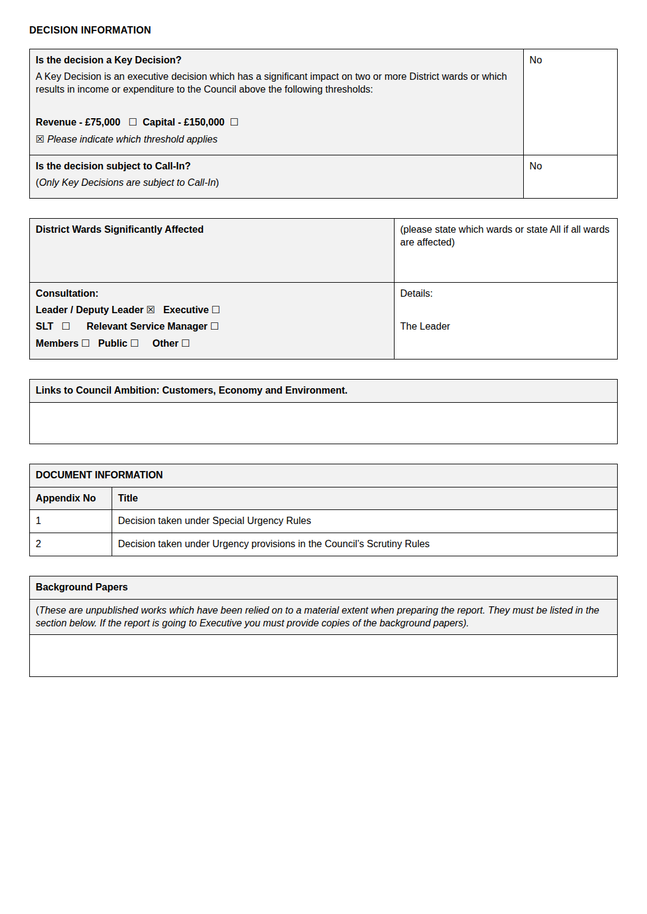DECISION INFORMATION
| Is the decision a Key Decision? A Key Decision is an executive decision which has a significant impact on two or more District wards or which results in income or expenditure to the Council above the following thresholds: Revenue - £75,000 ☐ Capital - £150,000 ☐ ☒ Please indicate which threshold applies | No |
| Is the decision subject to Call-In? ( Only Key Decisions are subject to Call-In ) | No |
| District Wards Significantly Affected | (please state which wards or state All if all wards are affected) |
| Consultation: Leader / Deputy Leader ☒ Executive ☐ SLT ☐ Relevant Service Manager ☐ Members ☐ Public ☐ Other ☐ | Details: The Leader |
| Links to Council Ambition: Customers, Economy and Environment. |
| DOCUMENT INFORMATION |
| Appendix No | Title |
| 1 | Decision taken under Special Urgency Rules |
| 2 | Decision taken under Urgency provisions in the Council’s Scrutiny Rules |
| Background Papers |
| ( These are unpublished works which have been relied on to a material extent when preparing the report. They must be listed in the section below. If the report is going to Executive you must provide copies of the background papers). |